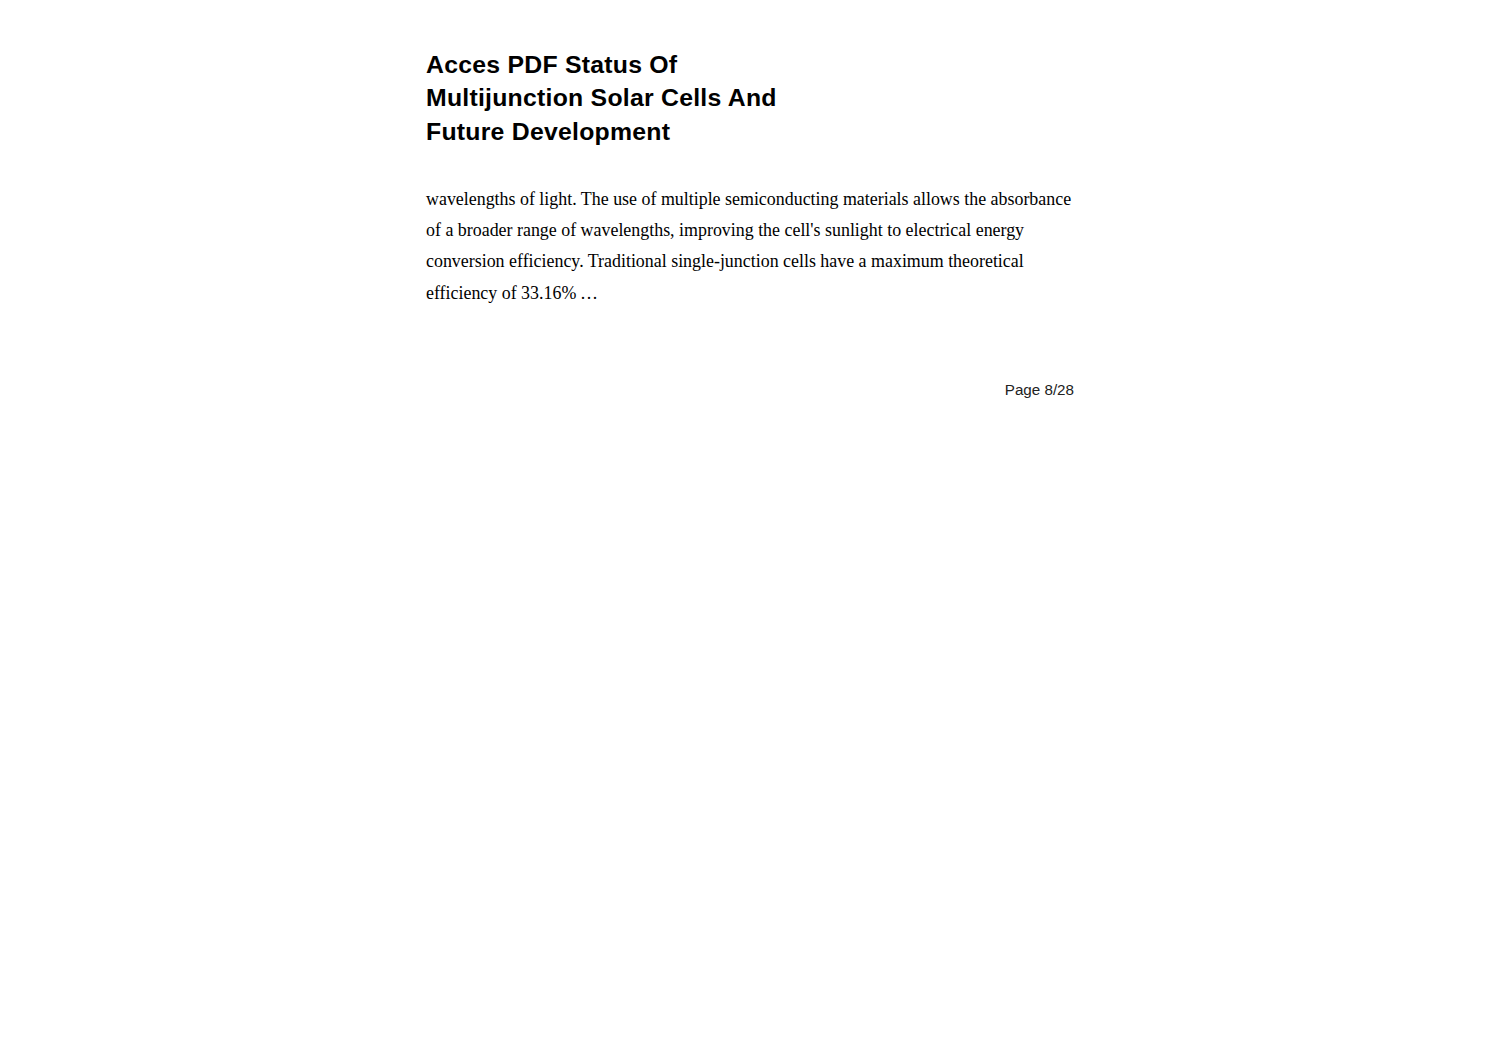Acces PDF Status Of Multijunction Solar Cells And Future Development
wavelengths of light. The use of multiple semiconducting materials allows the absorbance of a broader range of wavelengths, improving the cell's sunlight to electrical energy conversion efficiency. Traditional single-junction cells have a maximum theoretical efficiency of 33.16% ...
Page 8/28